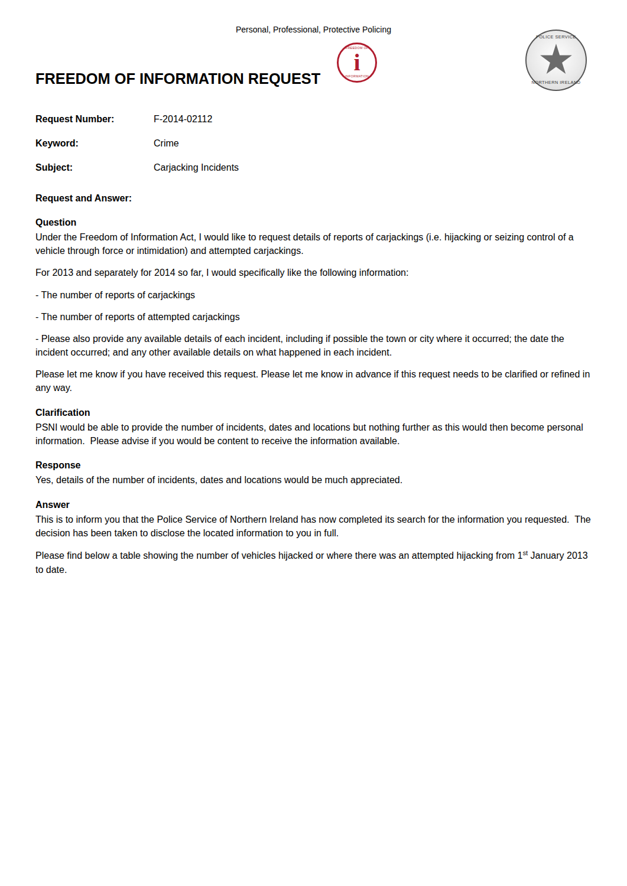Personal, Professional, Protective Policing
Police Service
Northern Ireland
FREEDOM OF INFORMATION REQUEST
Freedom of iInformation
| Request Number: | F-2014-02112 |
| Keyword: | Crime |
| Subject: | Carjacking Incidents |
Request and Answer:
Question
Under the Freedom of Information Act, I would like to request details of reports of carjackings (i.e. hijacking or seizing control of a vehicle through force or intimidation) and attempted carjackings.
For 2013 and separately for 2014 so far, I would specifically like the following information:
The number of reports of carjackings
The number of reports of attempted carjackings
Please also provide any available details of each incident, including if possible the town or city where it occurred; the date the incident occurred; and any other available details on what happened in each incident.
Please let me know if you have received this request. Please let me know in advance if this request needs to be clarified or refined in any way.
Clarification
PSNI would be able to provide the number of incidents, dates and locations but nothing further as this would then become personal information. Please advise if you would be content to receive the information available.
Response
Yes, details of the number of incidents, dates and locations would be much appreciated.
Answer
This is to inform you that the Police Service of Northern Ireland has now completed its search for the information you requested. The decision has been taken to disclose the located information to you in full.
Please find below a table showing the number of vehicles hijacked or where there was an attempted hijacking from 1st January 2013 to date.